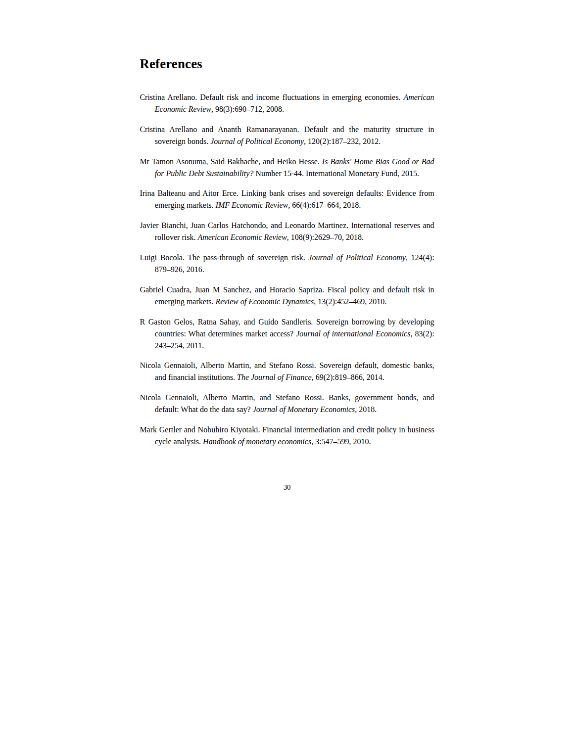References
Cristina Arellano. Default risk and income fluctuations in emerging economies. American Economic Review, 98(3):690–712, 2008.
Cristina Arellano and Ananth Ramanarayanan. Default and the maturity structure in sovereign bonds. Journal of Political Economy, 120(2):187–232, 2012.
Mr Tamon Asonuma, Said Bakhache, and Heiko Hesse. Is Banks' Home Bias Good or Bad for Public Debt Sustainability? Number 15-44. International Monetary Fund, 2015.
Irina Balteanu and Aitor Erce. Linking bank crises and sovereign defaults: Evidence from emerging markets. IMF Economic Review, 66(4):617–664, 2018.
Javier Bianchi, Juan Carlos Hatchondo, and Leonardo Martinez. International reserves and rollover risk. American Economic Review, 108(9):2629–70, 2018.
Luigi Bocola. The pass-through of sovereign risk. Journal of Political Economy, 124(4): 879–926, 2016.
Gabriel Cuadra, Juan M Sanchez, and Horacio Sapriza. Fiscal policy and default risk in emerging markets. Review of Economic Dynamics, 13(2):452–469, 2010.
R Gaston Gelos, Ratna Sahay, and Guido Sandleris. Sovereign borrowing by developing countries: What determines market access? Journal of international Economics, 83(2): 243–254, 2011.
Nicola Gennaioli, Alberto Martin, and Stefano Rossi. Sovereign default, domestic banks, and financial institutions. The Journal of Finance, 69(2):819–866, 2014.
Nicola Gennaioli, Alberto Martin, and Stefano Rossi. Banks, government bonds, and default: What do the data say? Journal of Monetary Economics, 2018.
Mark Gertler and Nobuhiro Kiyotaki. Financial intermediation and credit policy in business cycle analysis. Handbook of monetary economics, 3:547–599, 2010.
30